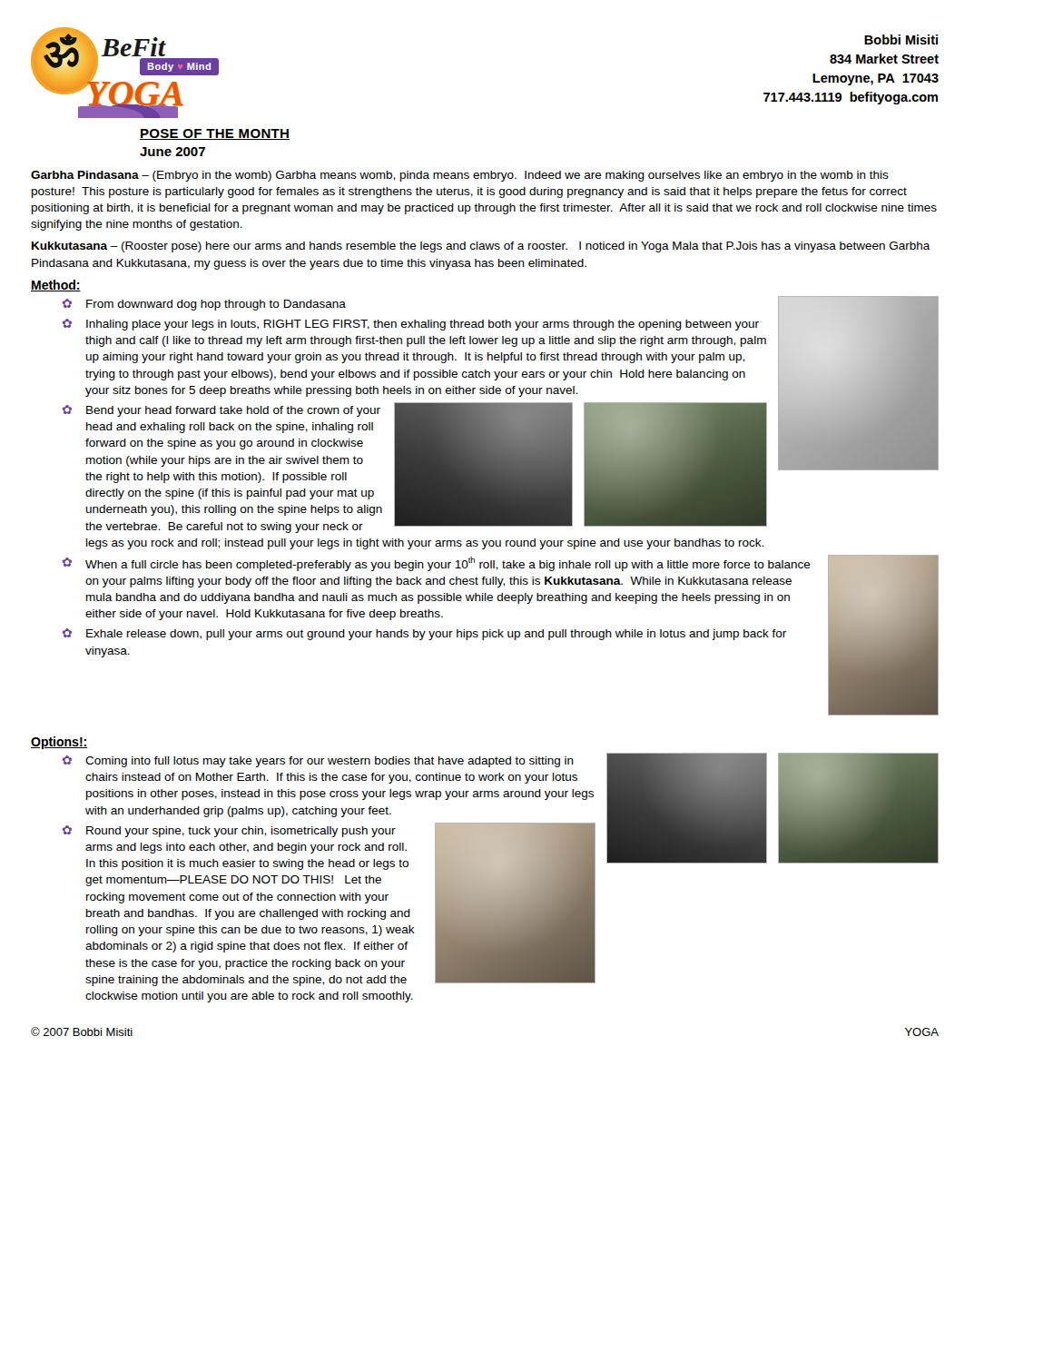ॐ
BeFit
Body ♥ Mind
YOGA
Bobbi Misiti
834 Market Street
Lemoyne, PA 17043
717.443.1119 befityoga.com
POSE OF THE MONTH
June 2007
Garbha Pindasana – (Embryo in the womb) Garbha means womb, pinda means embryo. Indeed we are making ourselves like an embryo in the womb in this posture! This posture is particularly good for females as it strengthens the uterus, it is good during pregnancy and is said that it helps prepare the fetus for correct positioning at birth, it is beneficial for a pregnant woman and may be practiced up through the first trimester. After all it is said that we rock and roll clockwise nine times signifying the nine months of gestation.
Kukkutasana – (Rooster pose) here our arms and hands resemble the legs and claws of a rooster. I noticed in Yoga Mala that P.Jois has a vinyasa between Garbha Pindasana and Kukkutasana, my guess is over the years due to time this vinyasa has been eliminated.
Method:
From downward dog hop through to Dandasana
Inhaling place your legs in louts, RIGHT LEG FIRST, then exhaling thread both your arms through the opening between your thigh and calf (I like to thread my left arm through first-then pull the left lower leg up a little and slip the right arm through, palm up aiming your right hand toward your groin as you thread it through. It is helpful to first thread through with your palm up, trying to through past your elbows), bend your elbows and if possible catch your ears or your chin Hold here balancing on your sitz bones for 5 deep breaths while pressing both heels in on either side of your navel.
Bend your head forward take hold of the crown of your head and exhaling roll back on the spine, inhaling roll forward on the spine as you go around in clockwise motion (while your hips are in the air swivel them to the right to help with this motion). If possible roll directly on the spine (if this is painful pad your mat up underneath you), this rolling on the spine helps to align the vertebrae. Be careful not to swing your neck or legs as you rock and roll; instead pull your legs in tight with your arms as you round your spine and use your bandhas to rock.
When a full circle has been completed-preferably as you begin your 10th roll, take a big inhale roll up with a little more force to balance on your palms lifting your body off the floor and lifting the back and chest fully, this is Kukkutasana. While in Kukkutasana release mula bandha and do uddiyana bandha and nauli as much as possible while deeply breathing and keeping the heels pressing in on either side of your navel. Hold Kukkutasana for five deep breaths.
Exhale release down, pull your arms out ground your hands by your hips pick up and pull through while in lotus and jump back for vinyasa.
Options!:
Coming into full lotus may take years for our western bodies that have adapted to sitting in chairs instead of on Mother Earth. If this is the case for you, continue to work on your lotus positions in other poses, instead in this pose cross your legs wrap your arms around your legs with an underhanded grip (palms up), catching your feet.
Round your spine, tuck your chin, isometrically push your arms and legs into each other, and begin your rock and roll. In this position it is much easier to swing the head or legs to get momentum—PLEASE DO NOT DO THIS! Let the rocking movement come out of the connection with your breath and bandhas. If you are challenged with rocking and rolling on your spine this can be due to two reasons, 1) weak abdominals or 2) a rigid spine that does not flex. If either of these is the case for you, practice the rocking back on your spine training the abdominals and the spine, do not add the clockwise motion until you are able to rock and roll smoothly.
© 2007 Bobbi Misiti
YOGA